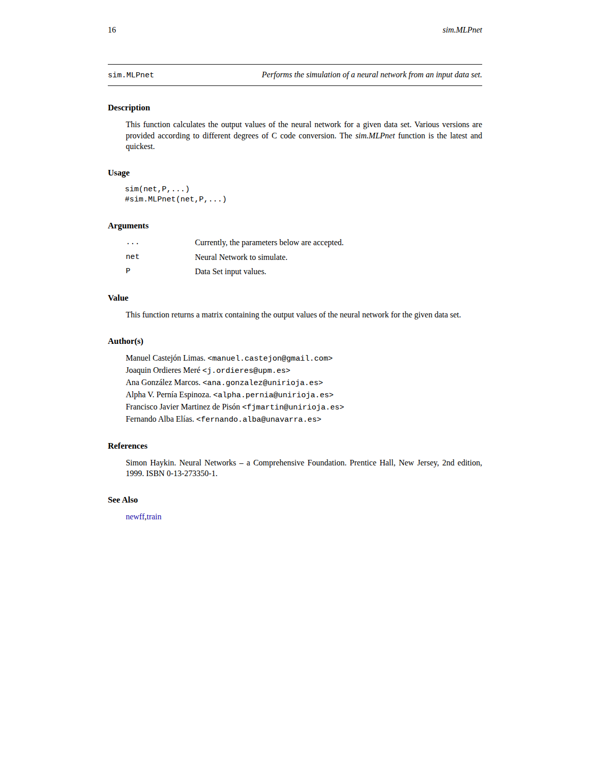16 sim.MLPnet
sim.MLPnet Performs the simulation of a neural network from an input data set.
Description
This function calculates the output values of the neural network for a given data set. Various versions are provided according to different degrees of C code conversion. The sim.MLPnet function is the latest and quickest.
Usage
sim(net,P,...)
#sim.MLPnet(net,P,...)
Arguments
...
Currently, the parameters below are accepted.
net
Neural Network to simulate.
P
Data Set input values.
Value
This function returns a matrix containing the output values of the neural network for the given data set.
Author(s)
Manuel Castejón Limas. <manuel.castejon@gmail.com>
Joaquin Ordieres Meré <j.ordieres@upm.es>
Ana González Marcos. <ana.gonzalez@unirioja.es>
Alpha V. Pernía Espinoza. <alpha.pernia@unirioja.es>
Francisco Javier Martinez de Pisón <fjmartin@unirioja.es>
Fernando Alba Elías. <fernando.alba@unavarra.es>
References
Simon Haykin. Neural Networks – a Comprehensive Foundation. Prentice Hall, New Jersey, 2nd edition, 1999. ISBN 0-13-273350-1.
See Also
newff,train